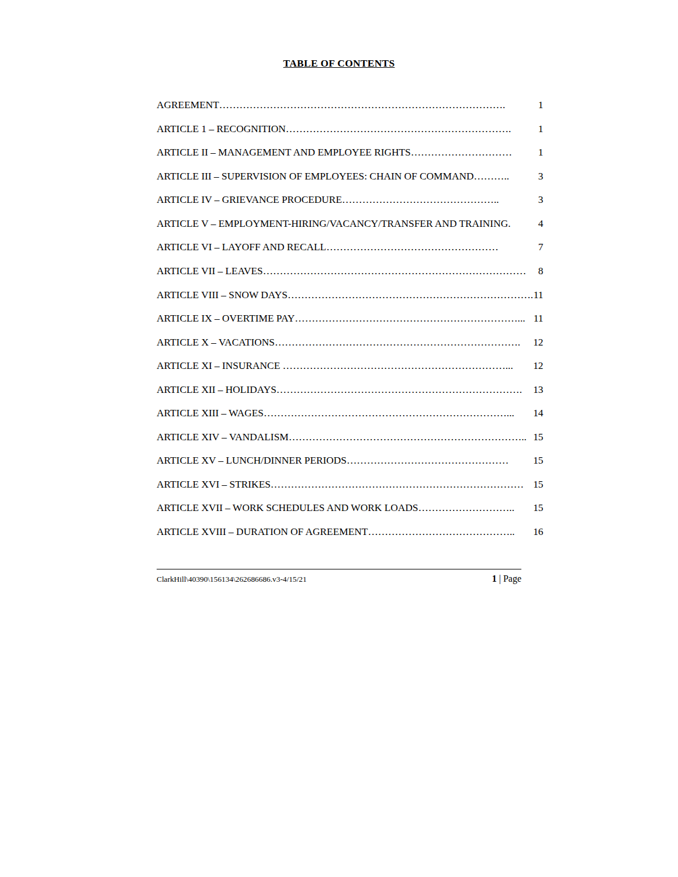TABLE OF CONTENTS
| AGREEMENT…………………………………………………………………………. | 1 |
| ARTICLE 1 – RECOGNITION…………………………………………………………. | 1 |
| ARTICLE II – MANAGEMENT AND EMPLOYEE RIGHTS………………………… | 1 |
| ARTICLE III – SUPERVISION OF EMPLOYEES: CHAIN OF COMMAND……….. | 3 |
| ARTICLE IV – GRIEVANCE PROCEDURE……………………………………….. | 3 |
| ARTICLE V – EMPLOYMENT-HIRING/VACANCY/TRANSFER AND TRAINING. | 4 |
| ARTICLE VI – LAYOFF AND RECALL…………………………………………… | 7 |
| ARTICLE VII – LEAVES…………………………………………………………………… | 8 |
| ARTICLE VIII – SNOW DAYS………………………………………………………………. | 11 |
| ARTICLE IX – OVERTIME PAY…………………………………………………………... | 11 |
| ARTICLE X – VACATIONS………………………………………………………………. | 12 |
| ARTICLE XI – INSURANCE …………………………………………………………... | 12 |
| ARTICLE XII – HOLIDAYS………………………………………………………………. | 13 |
| ARTICLE XIII – WAGES………………………………………………………………... | 14 |
| ARTICLE XIV – VANDALISM…………………………………………………………….. | 15 |
| ARTICLE XV – LUNCH/DINNER PERIODS………………………………………… | 15 |
| ARTICLE XVI – STRIKES………………………………………………………………… | 15 |
| ARTICLE XVII – WORK SCHEDULES AND WORK LOADS……………………….. | 15 |
| ARTICLE XVIII – DURATION OF AGREEMENT…………………………………….. | 16 |
ClarkHill\40390\156134\262686686.v3-4/15/21 1 | Page